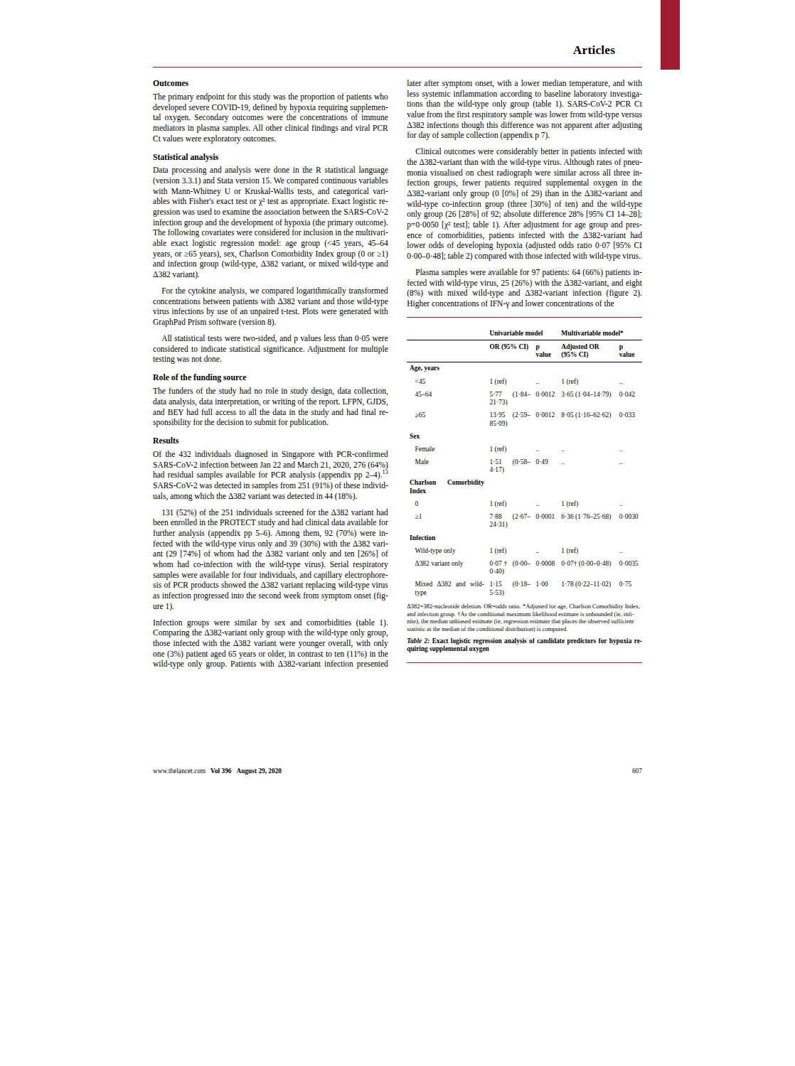Articles
Outcomes
The primary endpoint for this study was the proportion of patients who developed severe COVID-19, defined by hypoxia requiring supplemental oxygen. Secondary outcomes were the concentrations of immune mediators in plasma samples. All other clinical findings and viral PCR Ct values were exploratory outcomes.
Statistical analysis
Data processing and analysis were done in the R statistical language (version 3.3.1) and Stata version 15. We compared continuous variables with Mann-Whitney U or Kruskal-Wallis tests, and categorical variables with Fisher's exact test or χ² test as appropriate. Exact logistic regression was used to examine the association between the SARS-CoV-2 infection group and the development of hypoxia (the primary outcome). The following covariates were considered for inclusion in the multivariable exact logistic regression model: age group (<45 years, 45–64 years, or ≥65 years), sex, Charlson Comorbidity Index group (0 or ≥1) and infection group (wild-type, Δ382 variant, or mixed wild-type and Δ382 variant).
For the cytokine analysis, we compared logarithmically transformed concentrations between patients with Δ382 variant and those wild-type virus infections by use of an unpaired t-test. Plots were generated with GraphPad Prism software (version 8).
All statistical tests were two-sided, and p values less than 0·05 were considered to indicate statistical significance. Adjustment for multiple testing was not done.
Role of the funding source
The funders of the study had no role in study design, data collection, data analysis, data interpretation, or writing of the report. LFPN, GJDS, and BEY had full access to all the data in the study and had final responsibility for the decision to submit for publication.
Results
Of the 432 individuals diagnosed in Singapore with PCR-confirmed SARS-CoV-2 infection between Jan 22 and March 21, 2020, 276 (64%) had residual samples available for PCR analysis (appendix pp 2–4).13 SARS-CoV-2 was detected in samples from 251 (91%) of these individuals, among which the Δ382 variant was detected in 44 (18%).
131 (52%) of the 251 individuals screened for the Δ382 variant had been enrolled in the PROTECT study and had clinical data available for further analysis (appendix pp 5–6). Among them, 92 (70%) were infected with the wild-type virus only and 39 (30%) with the Δ382 variant (29 [74%] of whom had the Δ382 variant only and ten [26%] of whom had co-infection with the wild-type virus). Serial respiratory samples were available for four individuals, and capillary electrophoresis of PCR products showed the Δ382 variant replacing wild-type virus as infection progressed into the second week from symptom onset (figure 1).
Infection groups were similar by sex and comorbidities (table 1). Comparing the Δ382-variant only group with the wild-type only group, those infected with the Δ382 variant were younger overall, with only one (3%) patient aged 65 years or older, in contrast to ten (11%) in the wild-type only group. Patients with Δ382-variant infection presented later after symptom onset, with a lower median temperature, and with less systemic inflammation according to baseline laboratory investigations than the wild-type only group (table 1). SARS-CoV-2 PCR Ct value from the first respiratory sample was lower from wild-type versus Δ382 infections though this difference was not apparent after adjusting for day of sample collection (appendix p 7).
Clinical outcomes were considerably better in patients infected with the Δ382-variant than with the wild-type virus. Although rates of pneumonia visualised on chest radiograph were similar across all three infection groups, fewer patients required supplemental oxygen in the Δ382-variant only group (0 [0%] of 29) than in the Δ382-variant and wild-type co-infection group (three [30%] of ten) and the wild-type only group (26 [28%] of 92; absolute difference 28% [95% CI 14–28]; p=0·0050 [χ² test]; table 1). After adjustment for age group and presence of comorbidities, patients infected with the Δ382-variant had lower odds of developing hypoxia (adjusted odds ratio 0·07 [95% CI 0·00–0·48]; table 2) compared with those infected with wild-type virus.
Plasma samples were available for 97 patients: 64 (66%) patients infected with wild-type virus, 25 (26%) with the Δ382-variant, and eight (8%) with mixed wild-type and Δ382-variant infection (figure 2). Higher concentrations of IFN-γ and lower concentrations of the
| | Univariable model | Multivariable model* |
| --- | --- | --- |
| | OR (95% CI) | p value | Adjusted OR (95% CI) | p value |
| Age, years | | | | |
| <45 | 1 (ref) | .. | 1 (ref) | .. |
| 45–64 | 5·77 (1·84–21·73) | 0·0012 | 3·65 (1·04–14·79) | 0·042 |
| ≥65 | 13·95 (2·59–85·09) | 0·0012 | 8·05 (1·16–62·62) | 0·033 |
| Sex | | | | |
| Female | 1 (ref) | .. | .. | .. |
| Male | 1·51 (0·58–4·17) | 0·49 | .. | .. |
| Charlson Comorbidity Index | | | | |
| 0 | 1 (ref) | .. | 1 (ref) | .. |
| ≥1 | 7·88 (2·67–24·31) | 0·0001 | 6·36 (1·76–25·68) | 0·0030 |
| Infection | | | | |
| Wild-type only | 1 (ref) | .. | 1 (ref) | .. |
| Δ382 variant only | 0·07† (0·00–0·40) | 0·0008 | 0·07† (0·00–0·48) | 0·0035 |
| Mixed Δ382 and wild-type | 1·15 (0·18–5·53) | 1·00 | 1·78 (0·22–11·02) | 0·75 |
Δ382=382-nucleotide deletion. OR=odds ratio. *Adjusted for age, Charlson Comorbidity Index, and infection group. †As the conditional maximum likelihood estimate is unbounded (ie, infinite), the median unbiased estimate (ie, regression estimate that places the observed sufficient statistic at the median of the conditional distribution) is computed.
Table 2: Exact logistic regression analysis of candidate predictors for hypoxia requiring supplemental oxygen
www.thelancet.com Vol 396 August 29, 2020
607